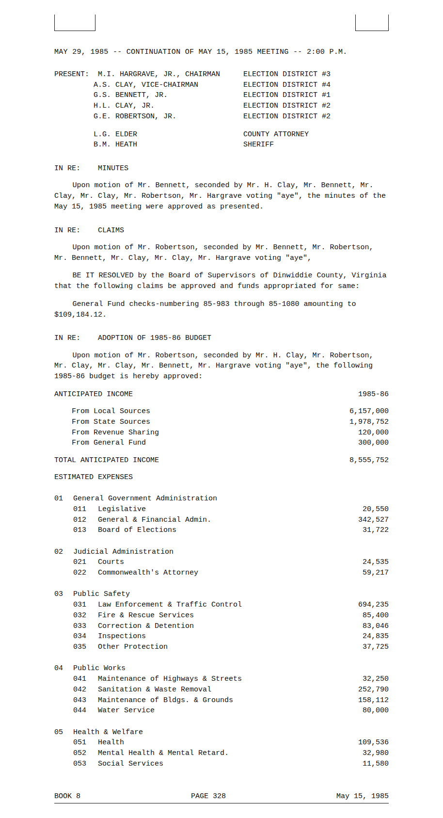MAY 29, 1985 -- CONTINUATION OF MAY 15, 1985 MEETING -- 2:00 P.M.
| PRESENT: M.I. HARGRAVE, JR., CHAIRMAN | ELECTION DISTRICT #3 |
| A.S. CLAY, VICE-CHAIRMAN | ELECTION DISTRICT #4 |
| G.S. BENNETT, JR. | ELECTION DISTRICT #1 |
| H.L. CLAY, JR. | ELECTION DISTRICT #2 |
| G.E. ROBERTSON, JR. | ELECTION DISTRICT #2 |
| L.G. ELDER | COUNTY ATTORNEY |
| B.M. HEATH | SHERIFF |
IN RE: MINUTES
Upon motion of Mr. Bennett, seconded by Mr. H. Clay, Mr. Bennett, Mr. Clay, Mr. Clay, Mr. Robertson, Mr. Hargrave voting "aye", the minutes of the May 15, 1985 meeting were approved as presented.
IN RE: CLAIMS
Upon motion of Mr. Robertson, seconded by Mr. Bennett, Mr. Robertson, Mr. Bennett, Mr. Clay, Mr. Clay, Mr. Hargrave voting "aye",
BE IT RESOLVED by the Board of Supervisors of Dinwiddie County, Virginia that the following claims be approved and funds appropriated for same:
General Fund checks-numbering 85-983 through 85-1080 amounting to $109,184.12.
IN RE: ADOPTION OF 1985-86 BUDGET
Upon motion of Mr. Robertson, seconded by Mr. H. Clay, Mr. Robertson, Mr. Clay, Mr. Clay, Mr. Bennett, Mr. Hargrave voting "aye", the following 1985-86 budget is hereby approved:
| ANTICIPATED INCOME | 1985-86 |
| From Local Sources | 6,157,000 |
| From State Sources | 1,978,752 |
| From Revenue Sharing | 120,000 |
| From General Fund | 300,000 |
| TOTAL ANTICIPATED INCOME | 8,555,752 |
| ESTIMATED EXPENSES |
| 01 | General Government Administration |
| | 011 | Legislative | 20,550 |
| | 012 | General & Financial Admin. | 342,527 |
| | 013 | Board of Elections | 31,722 |
| 02 | Judicial Administration |
| | 021 | Courts | 24,535 |
| | 022 | Commonwealth's Attorney | 59,217 |
| 03 | Public Safety |
| | 031 | Law Enforcement & Traffic Control | 694,235 |
| | 032 | Fire & Rescue Services | 85,400 |
| | 033 | Correction & Detention | 83,046 |
| | 034 | Inspections | 24,835 |
| | 035 | Other Protection | 37,725 |
| 04 | Public Works |
| | 041 | Maintenance of Highways & Streets | 32,250 |
| | 042 | Sanitation & Waste Removal | 252,790 |
| | 043 | Maintenance of Bldgs. & Grounds | 158,112 |
| | 044 | Water Service | 80,000 |
| 05 | Health & Welfare |
| | 051 | Health | 109,536 |
| | 052 | Mental Health & Mental Retard. | 32,980 |
| | 053 | Social Services | 11,580 |
BOOK 8
PAGE 328
May 15, 1985